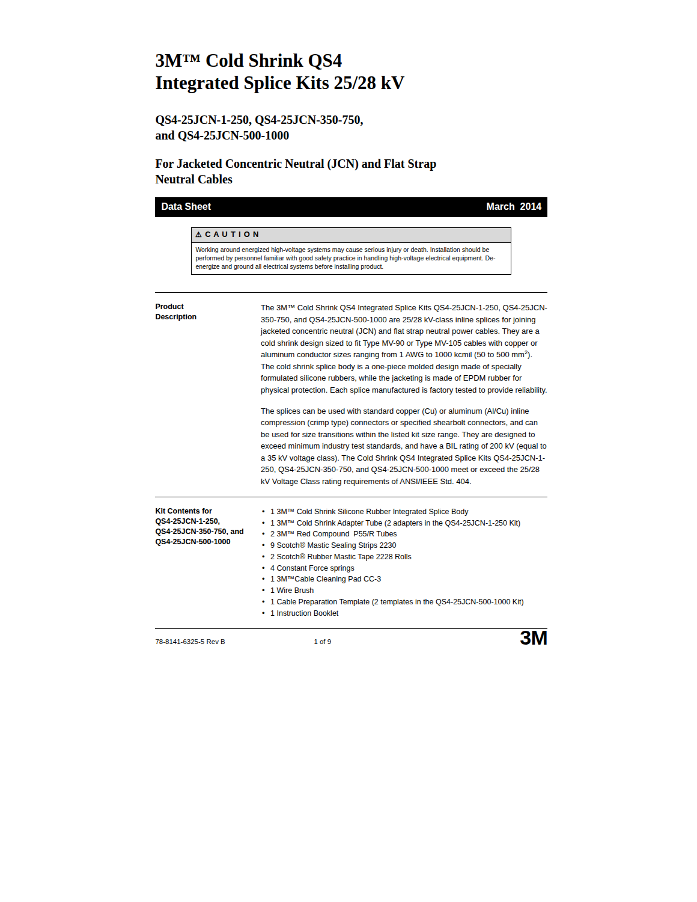3M™ Cold Shrink QS4
Integrated Splice Kits 25/28 kV
QS4-25JCN-1-250, QS4-25JCN-350-750,
and QS4-25JCN-500-1000
For Jacketed Concentric Neutral (JCN) and Flat Strap
Neutral Cables
Data Sheet March 2014
⚠C A U T I O N
Working around energized high-voltage systems may cause serious injury or death. Installation should be performed by personnel familiar with good safety practice in handling high-voltage electrical equipment. De-energize and ground all electrical systems before installing product.
Product
Description
The 3M™ Cold Shrink QS4 Integrated Splice Kits QS4-25JCN-1-250, QS4-25JCN-350-750, and QS4-25JCN-500-1000 are 25/28 kV-class inline splices for joining jacketed concentric neutral (JCN) and flat strap neutral power cables. They are a cold shrink design sized to fit Type MV-90 or Type MV-105 cables with copper or aluminum conductor sizes ranging from 1 AWG to 1000 kcmil (50 to 500 mm2). The cold shrink splice body is a one-piece molded design made of specially formulated silicone rubbers, while the jacketing is made of EPDM rubber for physical protection. Each splice manufactured is factory tested to provide reliability.
The splices can be used with standard copper (Cu) or aluminum (Al/Cu) inline compression (crimp type) connectors or specified shearbolt connectors, and can be used for size transitions within the listed kit size range. They are designed to exceed minimum industry test standards, and have a BIL rating of 200 kV (equal to a 35 kV voltage class). The Cold Shrink QS4 Integrated Splice Kits QS4-25JCN-1-250, QS4-25JCN-350-750, and QS4-25JCN-500-1000 meet or exceed the 25/28 kV Voltage Class rating requirements of ANSI/IEEE Std. 404.
Kit Contents for
QS4-25JCN-1-250,
QS4-25JCN-350-750, and QS4-25JCN-500-1000
1 3M™ Cold Shrink Silicone Rubber Integrated Splice Body
1 3M™ Cold Shrink Adapter Tube (2 adapters in the QS4-25JCN-1-250 Kit)
2 3M™ Red Compound P55/R Tubes
9 Scotch® Mastic Sealing Strips 2230
2 Scotch® Rubber Mastic Tape 2228 Rolls
4 Constant Force springs
1 3M™Cable Cleaning Pad CC-3
1 Wire Brush
1 Cable Preparation Template (2 templates in the QS4-25JCN-500-1000 Kit)
1 Instruction Booklet
78-8141-6325-5 Rev B
1 of 9
3M